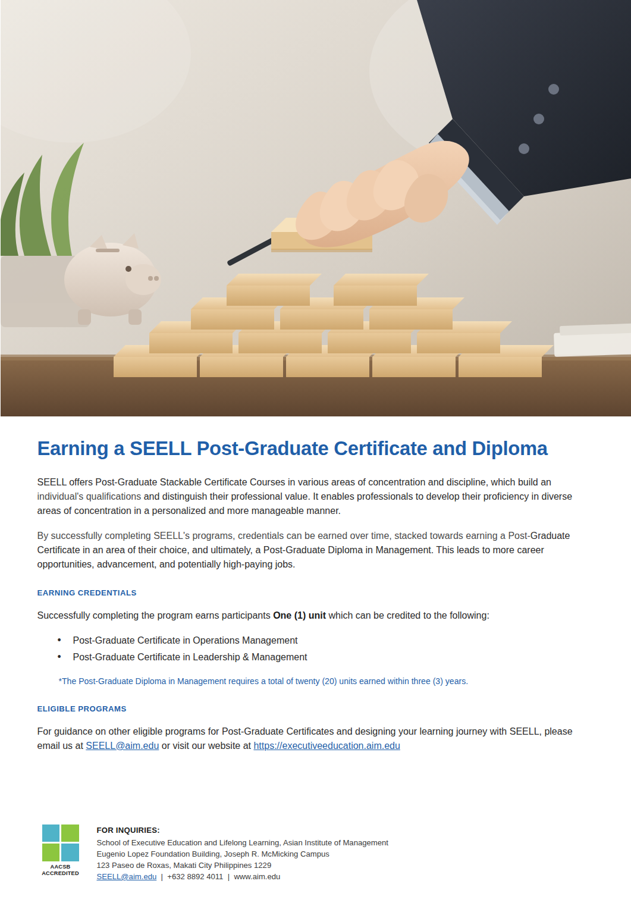Earning a SEELL Post-Graduate Certificate and Diploma
SEELL offers Post-Graduate Stackable Certificate Courses in various areas of concentration and discipline, which build an individual's qualifications and distinguish their professional value. It enables professionals to develop their proficiency in diverse areas of concentration in a personalized and more manageable manner.
By successfully completing SEELL's programs, credentials can be earned over time, stacked towards earning a Post-Graduate Certificate in an area of their choice, and ultimately, a Post-Graduate Diploma in Management. This leads to more career opportunities, advancement, and potentially high-paying jobs.
Earning Credentials
Successfully completing the program earns participants One (1) unit which can be credited to the following:
Post-Graduate Certificate in Operations Management
Post-Graduate Certificate in Leadership & Management
*The Post-Graduate Diploma in Management requires a total of twenty (20) units earned within three (3) years.
Eligible Programs
For guidance on other eligible programs for Post-Graduate Certificates and designing your learning journey with SEELL, please email us at SEELL@aim.edu or visit our website at https://executiveeducation.aim.edu
AACSB
ACCREDITED
FOR INQUIRIES:
School of Executive Education and Lifelong Learning, Asian Institute of Management
Eugenio Lopez Foundation Building, Joseph R. McMicking Campus
123 Paseo de Roxas, Makati City Philippines 1229
SEELL@aim.edu | +632 8892 4011 | www.aim.edu